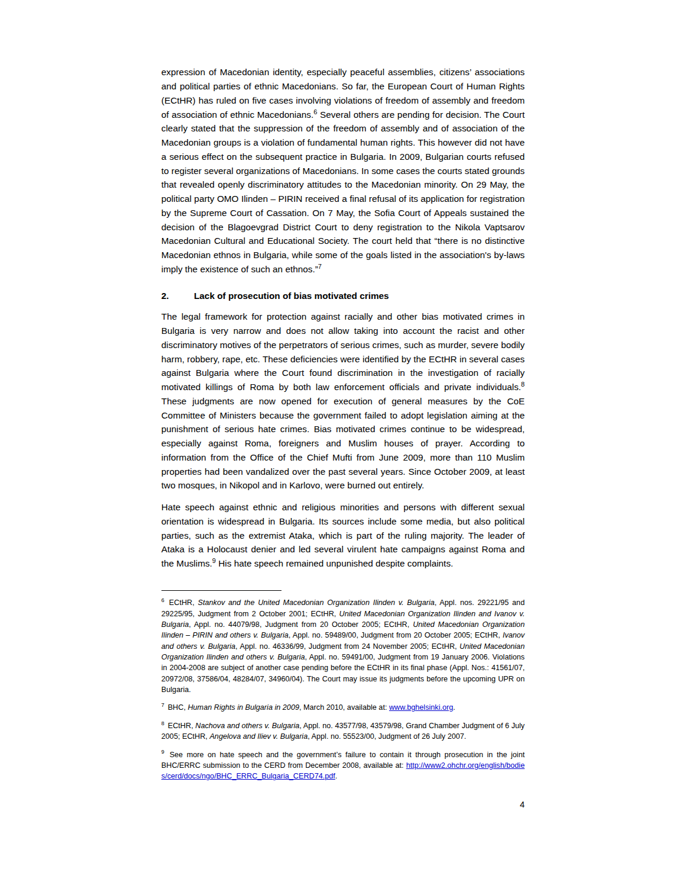expression of Macedonian identity, especially peaceful assemblies, citizens’ associations and political parties of ethnic Macedonians. So far, the European Court of Human Rights (ECtHR) has ruled on five cases involving violations of freedom of assembly and freedom of association of ethnic Macedonians.6 Several others are pending for decision. The Court clearly stated that the suppression of the freedom of assembly and of association of the Macedonian groups is a violation of fundamental human rights. This however did not have a serious effect on the subsequent practice in Bulgaria. In 2009, Bulgarian courts refused to register several organizations of Macedonians. In some cases the courts stated grounds that revealed openly discriminatory attitudes to the Macedonian minority. On 29 May, the political party OMO Ilinden – PIRIN received a final refusal of its application for registration by the Supreme Court of Cassation. On 7 May, the Sofia Court of Appeals sustained the decision of the Blagoevgrad District Court to deny registration to the Nikola Vaptsarov Macedonian Cultural and Educational Society. The court held that “there is no distinctive Macedonian ethnos in Bulgaria, while some of the goals listed in the association's by-laws imply the existence of such an ethnos.”7
2. Lack of prosecution of bias motivated crimes
The legal framework for protection against racially and other bias motivated crimes in Bulgaria is very narrow and does not allow taking into account the racist and other discriminatory motives of the perpetrators of serious crimes, such as murder, severe bodily harm, robbery, rape, etc. These deficiencies were identified by the ECtHR in several cases against Bulgaria where the Court found discrimination in the investigation of racially motivated killings of Roma by both law enforcement officials and private individuals.8 These judgments are now opened for execution of general measures by the CoE Committee of Ministers because the government failed to adopt legislation aiming at the punishment of serious hate crimes. Bias motivated crimes continue to be widespread, especially against Roma, foreigners and Muslim houses of prayer. According to information from the Office of the Chief Mufti from June 2009, more than 110 Muslim properties had been vandalized over the past several years. Since October 2009, at least two mosques, in Nikopol and in Karlovo, were burned out entirely.
Hate speech against ethnic and religious minorities and persons with different sexual orientation is widespread in Bulgaria. Its sources include some media, but also political parties, such as the extremist Ataka, which is part of the ruling majority. The leader of Ataka is a Holocaust denier and led several virulent hate campaigns against Roma and the Muslims.9 His hate speech remained unpunished despite complaints.
6 ECtHR, Stankov and the United Macedonian Organization Ilinden v. Bulgaria, Appl. nos. 29221/95 and 29225/95, Judgment from 2 October 2001; ECtHR, United Macedonian Organization Ilinden and Ivanov v. Bulgaria, Appl. no. 44079/98, Judgment from 20 October 2005; ECtHR, United Macedonian Organization Ilinden – PIRIN and others v. Bulgaria, Appl. no. 59489/00, Judgment from 20 October 2005; ECtHR, Ivanov and others v. Bulgaria, Appl. no. 46336/99, Judgment from 24 November 2005; ECtHR, United Macedonian Organization Ilinden and others v. Bulgaria, Appl. no. 59491/00, Judgment from 19 January 2006. Violations in 2004-2008 are subject of another case pending before the ECtHR in its final phase (Appl. Nos.: 41561/07, 20972/08, 37586/04, 48284/07, 34960/04). The Court may issue its judgments before the upcoming UPR on Bulgaria.
7 BHC, Human Rights in Bulgaria in 2009, March 2010, available at: www.bghelsinki.org.
8 ECtHR, Nachova and others v. Bulgaria, Appl. no. 43577/98, 43579/98, Grand Chamber Judgment of 6 July 2005; ECtHR, Angelova and Iliev v. Bulgaria, Appl. no. 55523/00, Judgment of 26 July 2007.
9 See more on hate speech and the government’s failure to contain it through prosecution in the joint BHC/ERRC submission to the CERD from December 2008, available at: http://www2.ohchr.org/english/bodies/cerd/docs/ngo/BHC_ERRC_Bulgaria_CERD74.pdf.
4